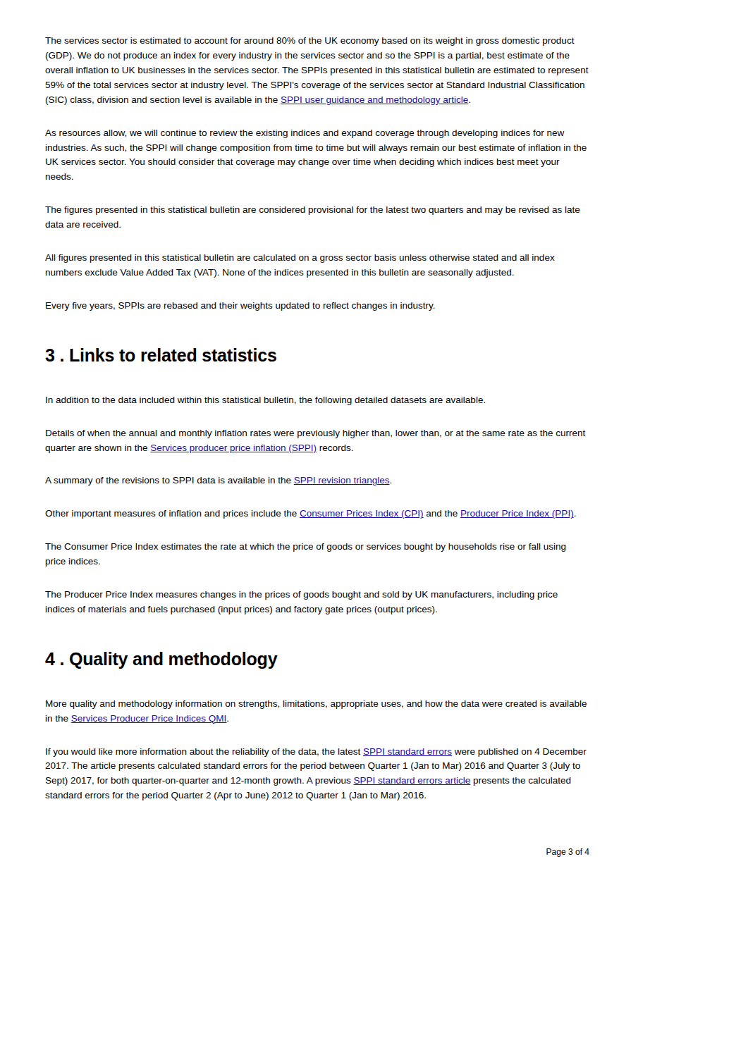The services sector is estimated to account for around 80% of the UK economy based on its weight in gross domestic product (GDP). We do not produce an index for every industry in the services sector and so the SPPI is a partial, best estimate of the overall inflation to UK businesses in the services sector. The SPPIs presented in this statistical bulletin are estimated to represent 59% of the total services sector at industry level. The SPPI's coverage of the services sector at Standard Industrial Classification (SIC) class, division and section level is available in the SPPI user guidance and methodology article.
As resources allow, we will continue to review the existing indices and expand coverage through developing indices for new industries. As such, the SPPI will change composition from time to time but will always remain our best estimate of inflation in the UK services sector. You should consider that coverage may change over time when deciding which indices best meet your needs.
The figures presented in this statistical bulletin are considered provisional for the latest two quarters and may be revised as late data are received.
All figures presented in this statistical bulletin are calculated on a gross sector basis unless otherwise stated and all index numbers exclude Value Added Tax (VAT). None of the indices presented in this bulletin are seasonally adjusted.
Every five years, SPPIs are rebased and their weights updated to reflect changes in industry.
3 . Links to related statistics
In addition to the data included within this statistical bulletin, the following detailed datasets are available.
Details of when the annual and monthly inflation rates were previously higher than, lower than, or at the same rate as the current quarter are shown in the Services producer price inflation (SPPI) records.
A summary of the revisions to SPPI data is available in the SPPI revision triangles.
Other important measures of inflation and prices include the Consumer Prices Index (CPI) and the Producer Price Index (PPI).
The Consumer Price Index estimates the rate at which the price of goods or services bought by households rise or fall using price indices.
The Producer Price Index measures changes in the prices of goods bought and sold by UK manufacturers, including price indices of materials and fuels purchased (input prices) and factory gate prices (output prices).
4 . Quality and methodology
More quality and methodology information on strengths, limitations, appropriate uses, and how the data were created is available in the Services Producer Price Indices QMI.
If you would like more information about the reliability of the data, the latest SPPI standard errors were published on 4 December 2017. The article presents calculated standard errors for the period between Quarter 1 (Jan to Mar) 2016 and Quarter 3 (July to Sept) 2017, for both quarter-on-quarter and 12-month growth. A previous SPPI standard errors article presents the calculated standard errors for the period Quarter 2 (Apr to June) 2012 to Quarter 1 (Jan to Mar) 2016.
Page 3 of 4